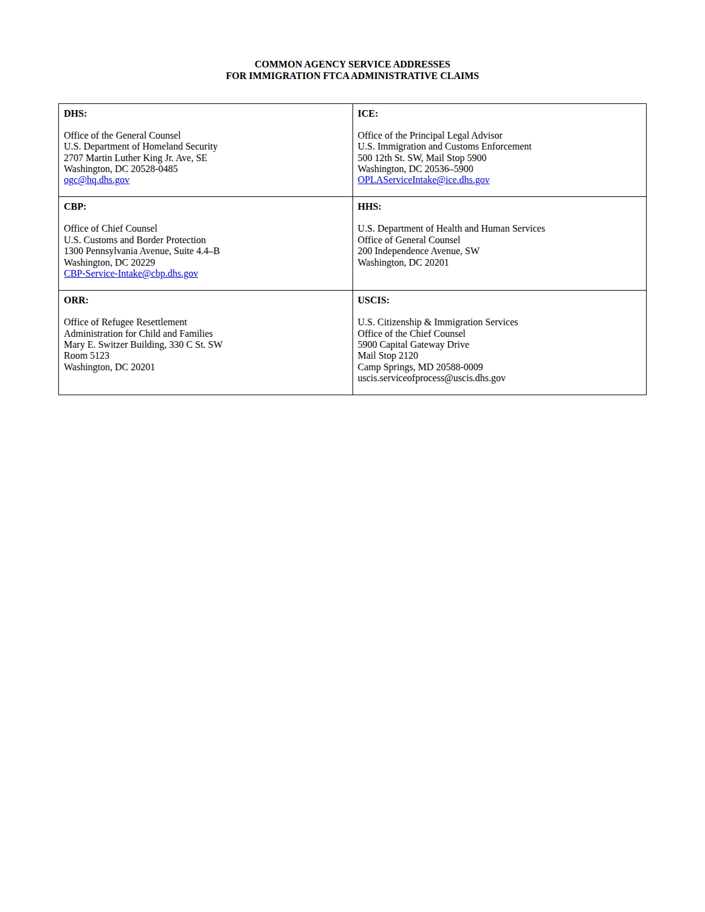Common Agency Service Addresses
for Immigration FTCA Administrative Claims
| DHS: Office of the General Counsel U.S. Department of Homeland Security 2707 Martin Luther King Jr. Ave, SE Washington, DC 20528-0485 ogc@hq.dhs.gov | ICE: Office of the Principal Legal Advisor U.S. Immigration and Customs Enforcement 500 12th St. SW, Mail Stop 5900 Washington, DC 20536–5900 OPLAServiceIntake@ice.dhs.gov |
| CBP: Office of Chief Counsel U.S. Customs and Border Protection 1300 Pennsylvania Avenue, Suite 4.4–B Washington, DC 20229 CBP-Service-Intake@cbp.dhs.gov | HHS: U.S. Department of Health and Human Services Office of General Counsel 200 Independence Avenue, SW Washington, DC 20201 |
| ORR: Office of Refugee Resettlement Administration for Child and Families Mary E. Switzer Building, 330 C St. SW Room 5123 Washington, DC 20201 | USCIS: U.S. Citizenship & Immigration Services Office of the Chief Counsel 5900 Capital Gateway Drive Mail Stop 2120 Camp Springs, MD 20588-0009 uscis.serviceofprocess@uscis.dhs.gov |